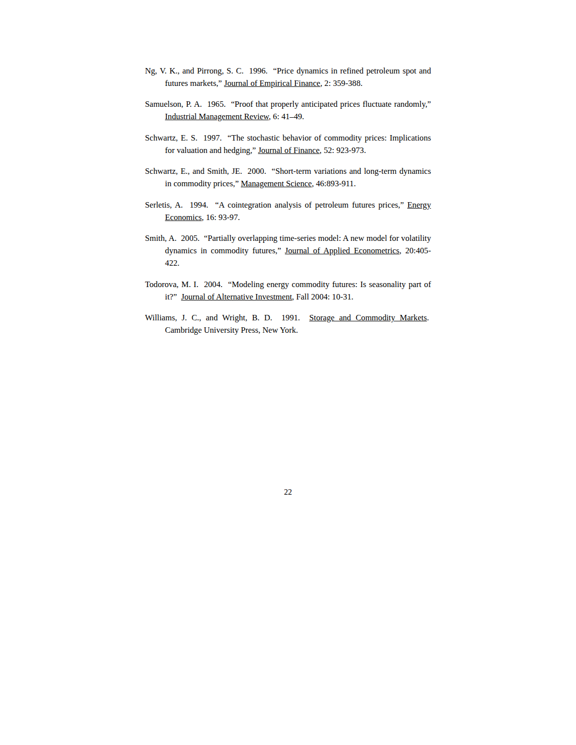Ng, V. K., and Pirrong, S. C. 1996. “Price dynamics in refined petroleum spot and futures markets,” Journal of Empirical Finance, 2: 359-388.
Samuelson, P. A. 1965. “Proof that properly anticipated prices fluctuate randomly,” Industrial Management Review, 6: 41–49.
Schwartz, E. S. 1997. “The stochastic behavior of commodity prices: Implications for valuation and hedging,” Journal of Finance, 52: 923-973.
Schwartz, E., and Smith, JE. 2000. “Short-term variations and long-term dynamics in commodity prices,” Management Science, 46:893-911.
Serletis, A. 1994. “A cointegration analysis of petroleum futures prices,” Energy Economics, 16: 93-97.
Smith, A. 2005. “Partially overlapping time-series model: A new model for volatility dynamics in commodity futures,” Journal of Applied Econometrics, 20:405-422.
Todorova, M. I. 2004. “Modeling energy commodity futures: Is seasonality part of it?” Journal of Alternative Investment, Fall 2004: 10-31.
Williams, J. C., and Wright, B. D. 1991. Storage and Commodity Markets. Cambridge University Press, New York.
22